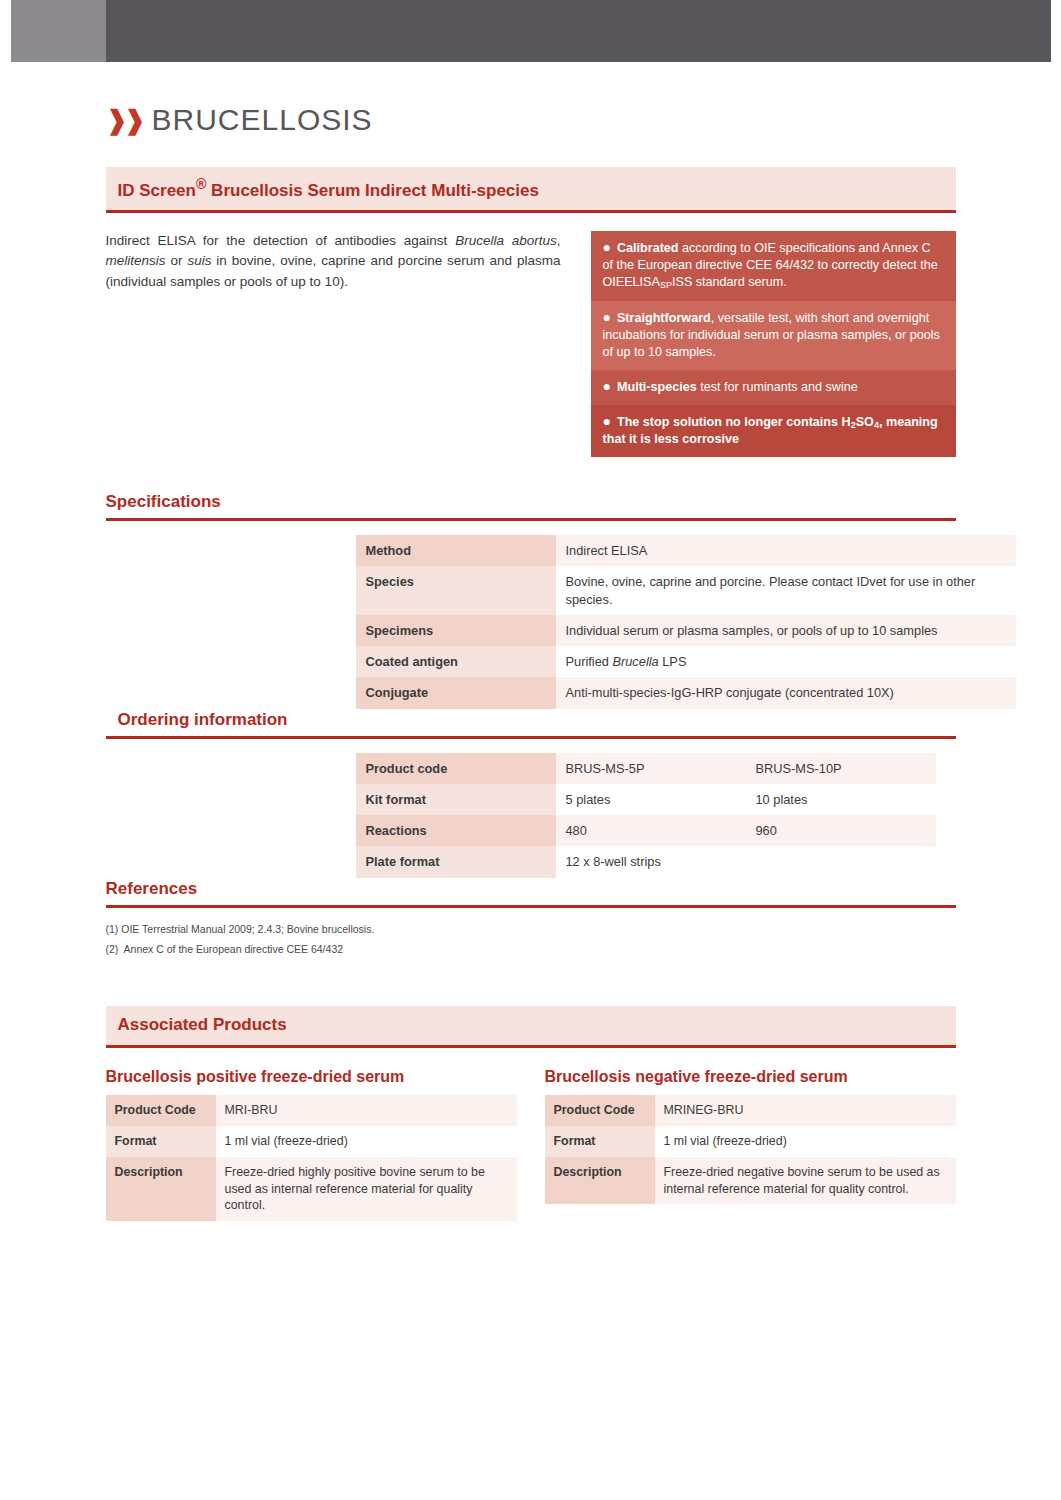❱❱BRUCELLOSIS
ID Screen® Brucellosis Serum Indirect Multi-species
Indirect ELISA for the detection of antibodies against Brucella abortus, melitensis or suis in bovine, ovine, caprine and porcine serum and plasma (individual samples or pools of up to 10).
●Calibrated according to OIE specifications and Annex C of the European directive CEE 64/432 to correctly detect the OIEELISASPISS standard serum.
●Straightforward, versatile test, with short and overnight incubations for individual serum or plasma samples, or pools of up to 10 samples.
●Multi-species test for ruminants and swine
●The stop solution no longer contains H2SO4, meaning that it is less corrosive
Specifications
| Method | Indirect ELISA |
| Species | Bovine, ovine, caprine and porcine. Please contact IDvet for use in other species. |
| Specimens | Individual serum or plasma samples, or pools of up to 10 samples |
| Coated antigen | Purified Brucella LPS |
| Conjugate | Anti-multi-species-IgG-HRP conjugate (concentrated 10X) |
Ordering information
| Product code | BRUS-MS-5P | BRUS-MS-10P |
| Kit format | 5 plates | 10 plates |
| Reactions | 480 | 960 |
| Plate format | 12 x 8-well strips |
References
(1) OIE Terrestrial Manual 2009; 2.4.3; Bovine brucellosis.
(2) Annex C of the European directive CEE 64/432
Associated Products
Brucellosis positive freeze-dried serum
| Product Code | MRI-BRU |
| Format | 1 ml vial (freeze-dried) |
| Description | Freeze-dried highly positive bovine serum to be used as internal reference material for quality control. |
Brucellosis negative freeze-dried serum
| Product Code | MRINEG-BRU |
| Format | 1 ml vial (freeze-dried) |
| Description | Freeze-dried negative bovine serum to be used as internal reference material for quality control. |